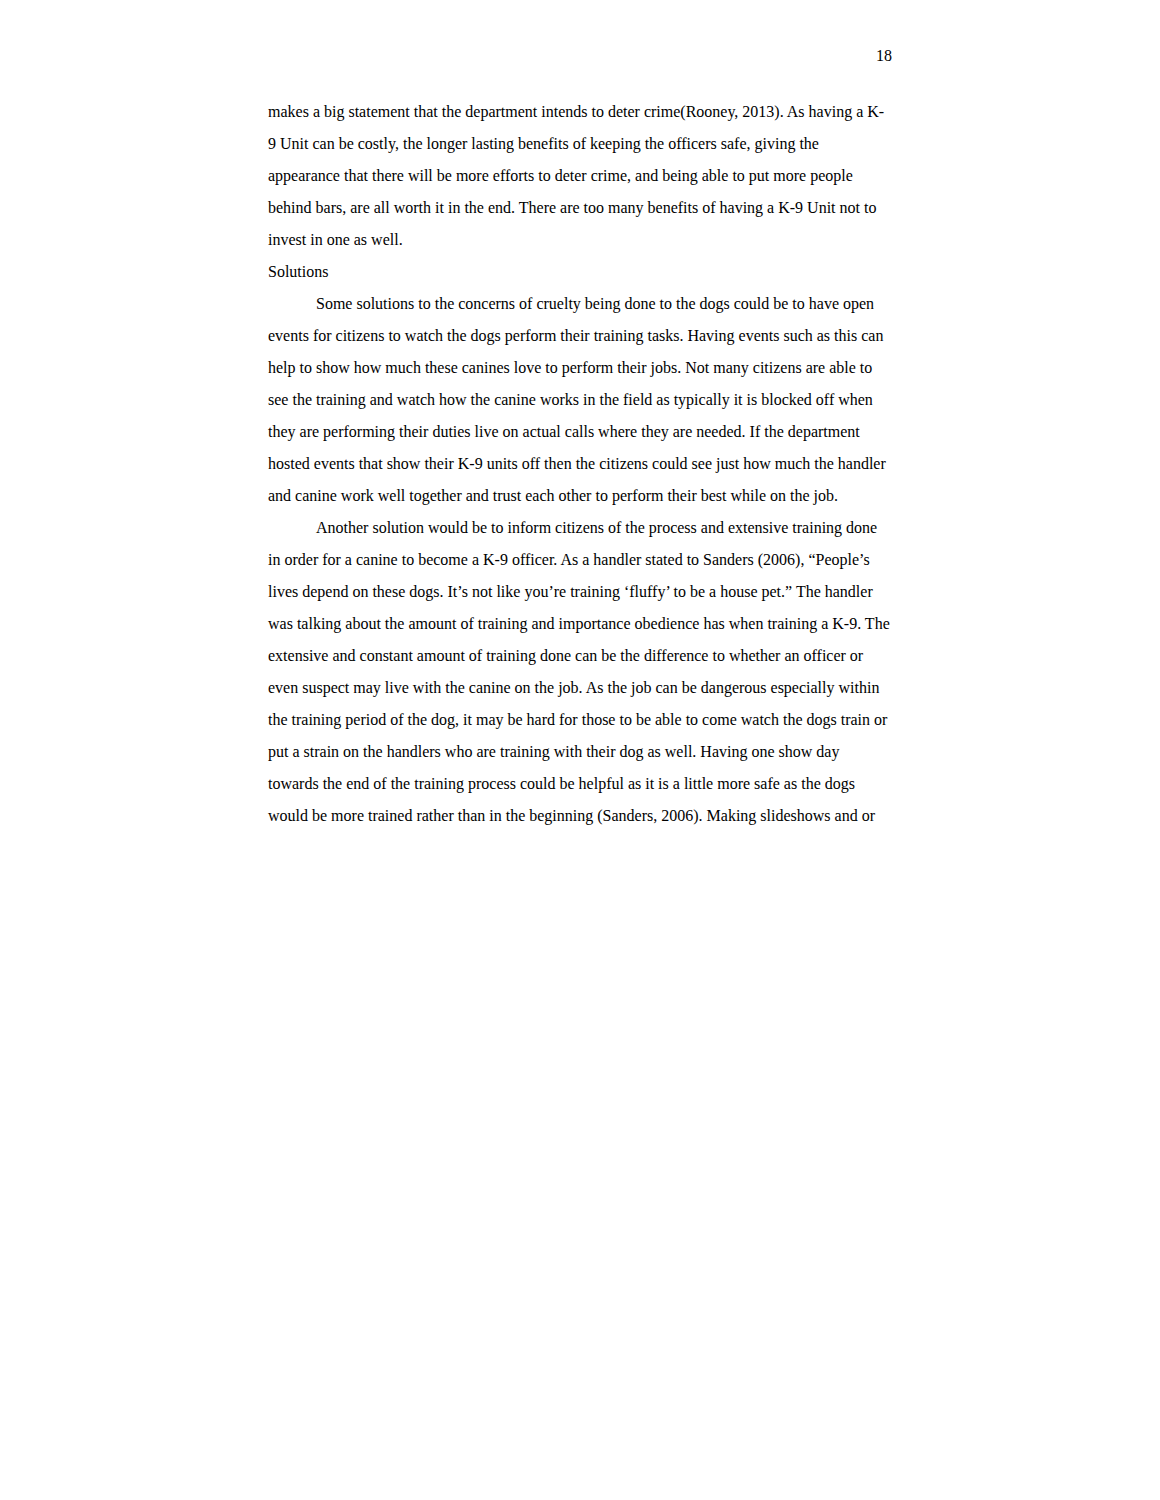18
makes a big statement that the department intends to deter crime(Rooney, 2013). As having a K-9 Unit can be costly, the longer lasting benefits of keeping the officers safe, giving the appearance that there will be more efforts to deter crime, and being able to put more people behind bars, are all worth it in the end. There are too many benefits of having a K-9 Unit not to invest in one as well.
Solutions
Some solutions to the concerns of cruelty being done to the dogs could be to have open events for citizens to watch the dogs perform their training tasks. Having events such as this can help to show how much these canines love to perform their jobs. Not many citizens are able to see the training and watch how the canine works in the field as typically it is blocked off when they are performing their duties live on actual calls where they are needed. If the department hosted events that show their K-9 units off then the citizens could see just how much the handler and canine work well together and trust each other to perform their best while on the job.
Another solution would be to inform citizens of the process and extensive training done in order for a canine to become a K-9 officer. As a handler stated to Sanders (2006), “People’s lives depend on these dogs. It’s not like you’re training ‘fluffy’ to be a house pet.” The handler was talking about the amount of training and importance obedience has when training a K-9. The extensive and constant amount of training done can be the difference to whether an officer or even suspect may live with the canine on the job. As the job can be dangerous especially within the training period of the dog, it may be hard for those to be able to come watch the dogs train or put a strain on the handlers who are training with their dog as well. Having one show day towards the end of the training process could be helpful as it is a little more safe as the dogs would be more trained rather than in the beginning (Sanders, 2006). Making slideshows and or